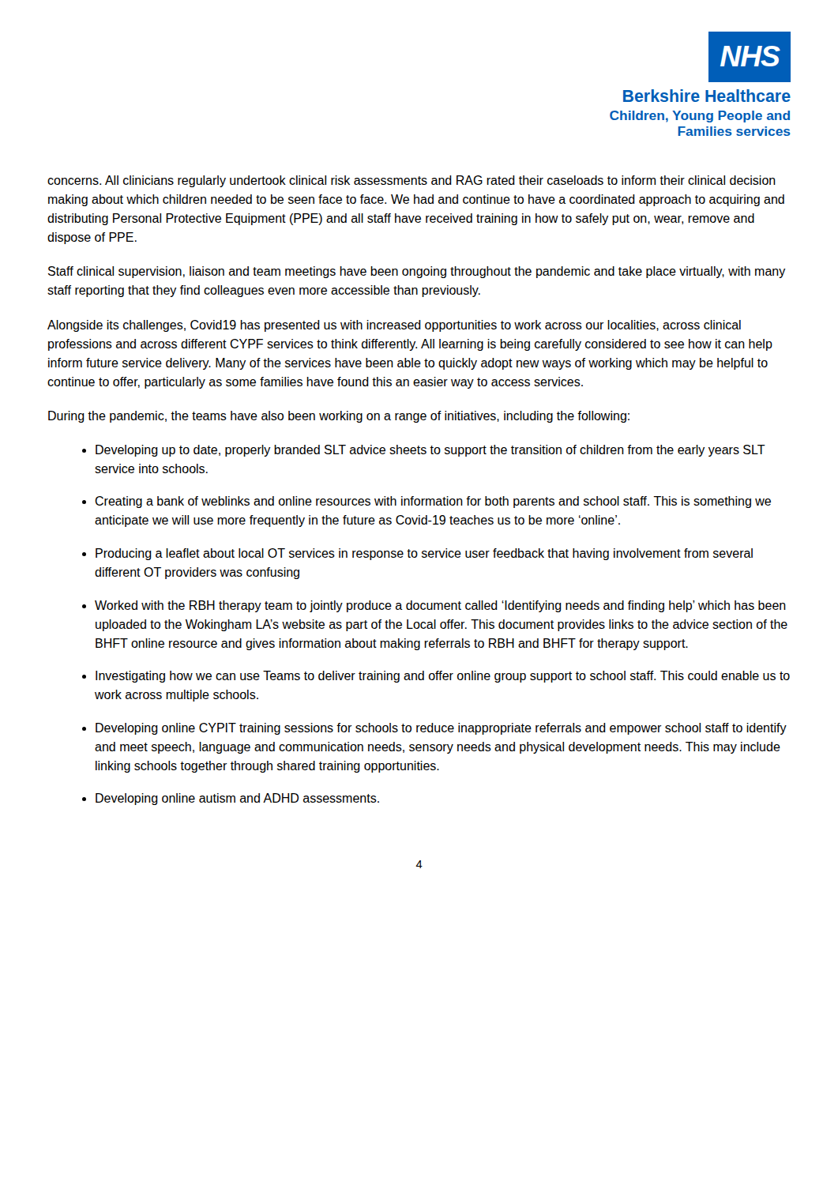NHS
Berkshire Healthcare
Children, Young People and
Families services
concerns. All clinicians regularly undertook clinical risk assessments and RAG rated their caseloads to inform their clinical decision making about which children needed to be seen face to face. We had and continue to have a coordinated approach to acquiring and distributing Personal Protective Equipment (PPE) and all staff have received training in how to safely put on, wear, remove and dispose of PPE.
Staff clinical supervision, liaison and team meetings have been ongoing throughout the pandemic and take place virtually, with many staff reporting that they find colleagues even more accessible than previously.
Alongside its challenges, Covid19 has presented us with increased opportunities to work across our localities, across clinical professions and across different CYPF services to think differently. All learning is being carefully considered to see how it can help inform future service delivery. Many of the services have been able to quickly adopt new ways of working which may be helpful to continue to offer, particularly as some families have found this an easier way to access services.
During the pandemic, the teams have also been working on a range of initiatives, including the following:
Developing up to date, properly branded SLT advice sheets to support the transition of children from the early years SLT service into schools.
Creating a bank of weblinks and online resources with information for both parents and school staff. This is something we anticipate we will use more frequently in the future as Covid-19 teaches us to be more ‘online’.
Producing a leaflet about local OT services in response to service user feedback that having involvement from several different OT providers was confusing
Worked with the RBH therapy team to jointly produce a document called ‘Identifying needs and finding help’ which has been uploaded to the Wokingham LA’s website as part of the Local offer. This document provides links to the advice section of the BHFT online resource and gives information about making referrals to RBH and BHFT for therapy support.
Investigating how we can use Teams to deliver training and offer online group support to school staff. This could enable us to work across multiple schools.
Developing online CYPIT training sessions for schools to reduce inappropriate referrals and empower school staff to identify and meet speech, language and communication needs, sensory needs and physical development needs. This may include linking schools together through shared training opportunities.
Developing online autism and ADHD assessments.
4